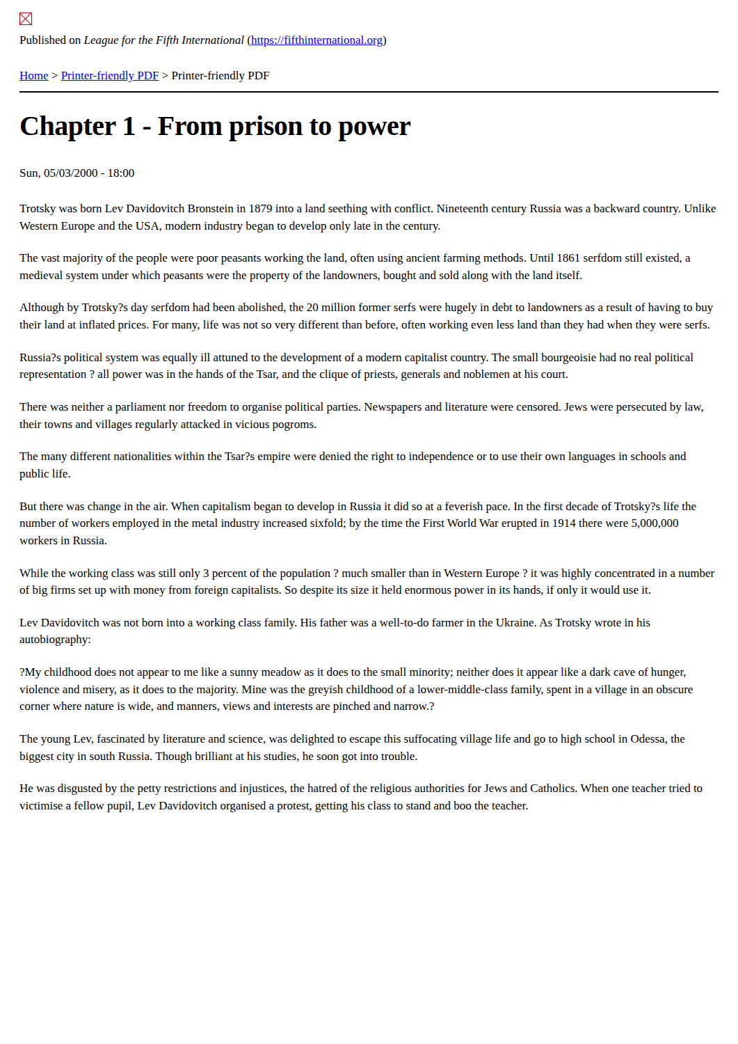Published on League for the Fifth International (https://fifthinternational.org)
Home > Printer-friendly PDF > Printer-friendly PDF
Chapter 1 - From prison to power
Sun, 05/03/2000 - 18:00
Trotsky was born Lev Davidovitch Bronstein in 1879 into a land seething with conflict. Nineteenth century Russia was a backward country. Unlike Western Europe and the USA, modern industry began to develop only late in the century.
The vast majority of the people were poor peasants working the land, often using ancient farming methods. Until 1861 serfdom still existed, a medieval system under which peasants were the property of the landowners, bought and sold along with the land itself.
Although by Trotsky?s day serfdom had been abolished, the 20 million former serfs were hugely in debt to landowners as a result of having to buy their land at inflated prices. For many, life was not so very different than before, often working even less land than they had when they were serfs.
Russia?s political system was equally ill attuned to the development of a modern capitalist country. The small bourgeoisie had no real political representation ? all power was in the hands of the Tsar, and the clique of priests, generals and noblemen at his court.
There was neither a parliament nor freedom to organise political parties. Newspapers and literature were censored. Jews were persecuted by law, their towns and villages regularly attacked in vicious pogroms.
The many different nationalities within the Tsar?s empire were denied the right to independence or to use their own languages in schools and public life.
But there was change in the air. When capitalism began to develop in Russia it did so at a feverish pace. In the first decade of Trotsky?s life the number of workers employed in the metal industry increased sixfold; by the time the First World War erupted in 1914 there were 5,000,000 workers in Russia.
While the working class was still only 3 percent of the population ? much smaller than in Western Europe ? it was highly concentrated in a number of big firms set up with money from foreign capitalists. So despite its size it held enormous power in its hands, if only it would use it.
Lev Davidovitch was not born into a working class family. His father was a well-to-do farmer in the Ukraine. As Trotsky wrote in his autobiography:
?My childhood does not appear to me like a sunny meadow as it does to the small minority; neither does it appear like a dark cave of hunger, violence and misery, as it does to the majority. Mine was the greyish childhood of a lower-middle-class family, spent in a village in an obscure corner where nature is wide, and manners, views and interests are pinched and narrow.?
The young Lev, fascinated by literature and science, was delighted to escape this suffocating village life and go to high school in Odessa, the biggest city in south Russia. Though brilliant at his studies, he soon got into trouble.
He was disgusted by the petty restrictions and injustices, the hatred of the religious authorities for Jews and Catholics. When one teacher tried to victimise a fellow pupil, Lev Davidovitch organised a protest, getting his class to stand and boo the teacher.